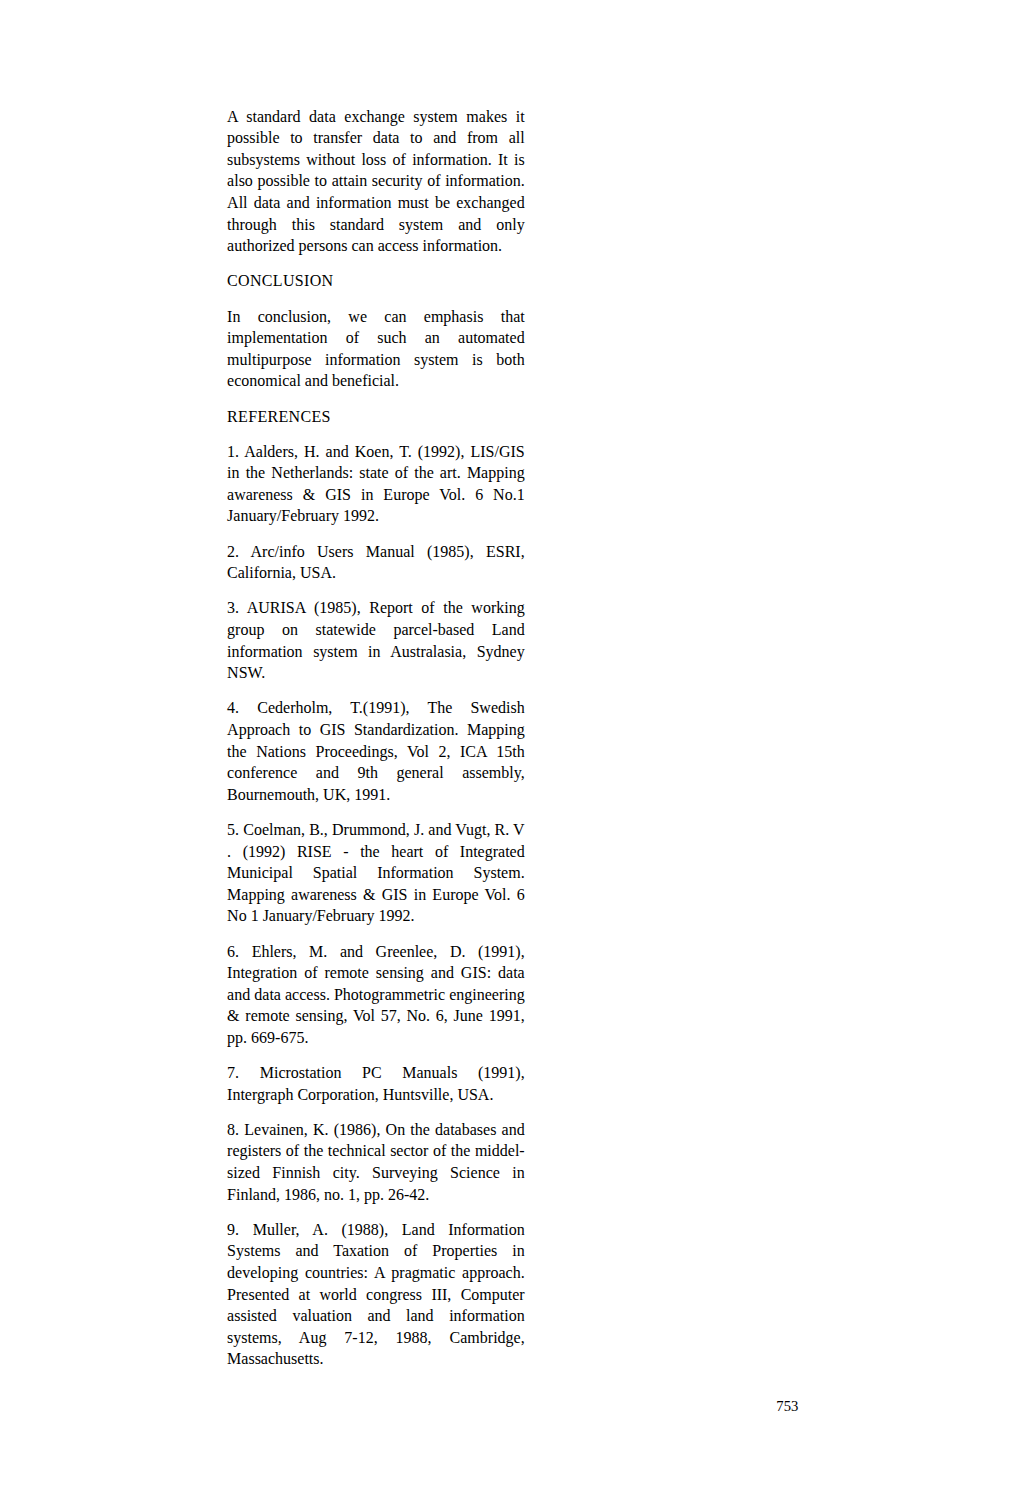A standard data exchange system makes it possible to transfer data to and from all subsystems without loss of information. It is also possible to attain security of information. All data and information must be exchanged through this standard system and only authorized persons can access information.
CONCLUSION
In conclusion, we can emphasis that implementation of such an automated multipurpose information system is both economical and beneficial.
REFERENCES
1. Aalders, H. and Koen, T. (1992), LIS/GIS in the Netherlands: state of the art. Mapping awareness & GIS in Europe Vol. 6 No.1 January/February 1992.
2. Arc/info Users Manual (1985), ESRI, California, USA.
3. AURISA (1985), Report of the working group on statewide parcel-based Land information system in Australasia, Sydney NSW.
4. Cederholm, T.(1991), The Swedish Approach to GIS Standardization. Mapping the Nations Proceedings, Vol 2, ICA 15th conference and 9th general assembly, Bournemouth, UK, 1991.
5. Coelman, B., Drummond, J. and Vugt, R. V . (1992) RISE - the heart of Integrated Municipal Spatial Information System. Mapping awareness & GIS in Europe Vol. 6 No 1 January/February 1992.
6. Ehlers, M. and Greenlee, D. (1991), Integration of remote sensing and GIS: data and data access. Photogrammetric engineering & remote sensing, Vol 57, No. 6, June 1991, pp. 669-675.
7. Microstation PC Manuals (1991), Intergraph Corporation, Huntsville, USA.
8. Levainen, K. (1986), On the databases and registers of the technical sector of the middel-sized Finnish city. Surveying Science in Finland, 1986, no. 1, pp. 26-42.
9. Muller, A. (1988), Land Information Systems and Taxation of Properties in developing countries: A pragmatic approach. Presented at world congress III, Computer assisted valuation and land information systems, Aug 7-12, 1988, Cambridge, Massachusetts.
753